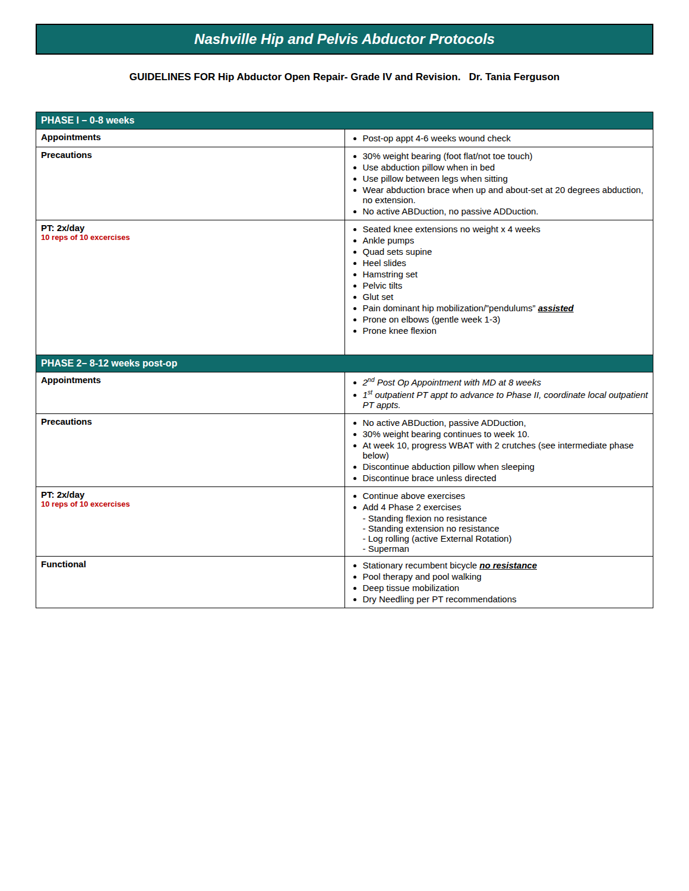Nashville Hip and Pelvis Abductor Protocols
GUIDELINES FOR Hip Abductor Open Repair- Grade IV and Revision. Dr. Tania Ferguson
| PHASE I – 0-8 weeks |
| Appointments | Post-op appt 4-6 weeks wound check |
| Precautions | 30% weight bearing (foot flat/not toe touch) Use abduction pillow when in bed Use pillow between legs when sitting Wear abduction brace when up and about-set at 20 degrees abduction, no extension. No active ABDuction, no passive ADDuction. |
| PT: 2x/day 10 reps of 10 excercises | Seated knee extensions no weight x 4 weeks Ankle pumps Quad sets supine Heel slides Hamstring set Pelvic tilts Glut set Pain dominant hip mobilization/”pendulums” assisted Prone on elbows (gentle week 1-3) Prone knee flexion |
| PHASE 2– 8-12 weeks post-op |
| Appointments | 2 nd Post Op Appointment with MD at 8 weeks 1 st outpatient PT appt to advance to Phase II, coordinate local outpatient PT appts. |
| Precautions | No active ABDuction, passive ADDuction, 30% weight bearing continues to week 10. At week 10, progress WBAT with 2 crutches (see intermediate phase below) Discontinue abduction pillow when sleeping Discontinue brace unless directed |
| PT: 2x/day 10 reps of 10 excercises | Continue above exercises Add 4 Phase 2 exercises - Standing flexion no resistance - Standing extension no resistance - Log rolling (active External Rotation) - Superman |
| Functional | Stationary recumbent bicycle no resistance Pool therapy and pool walking Deep tissue mobilization Dry Needling per PT recommendations |